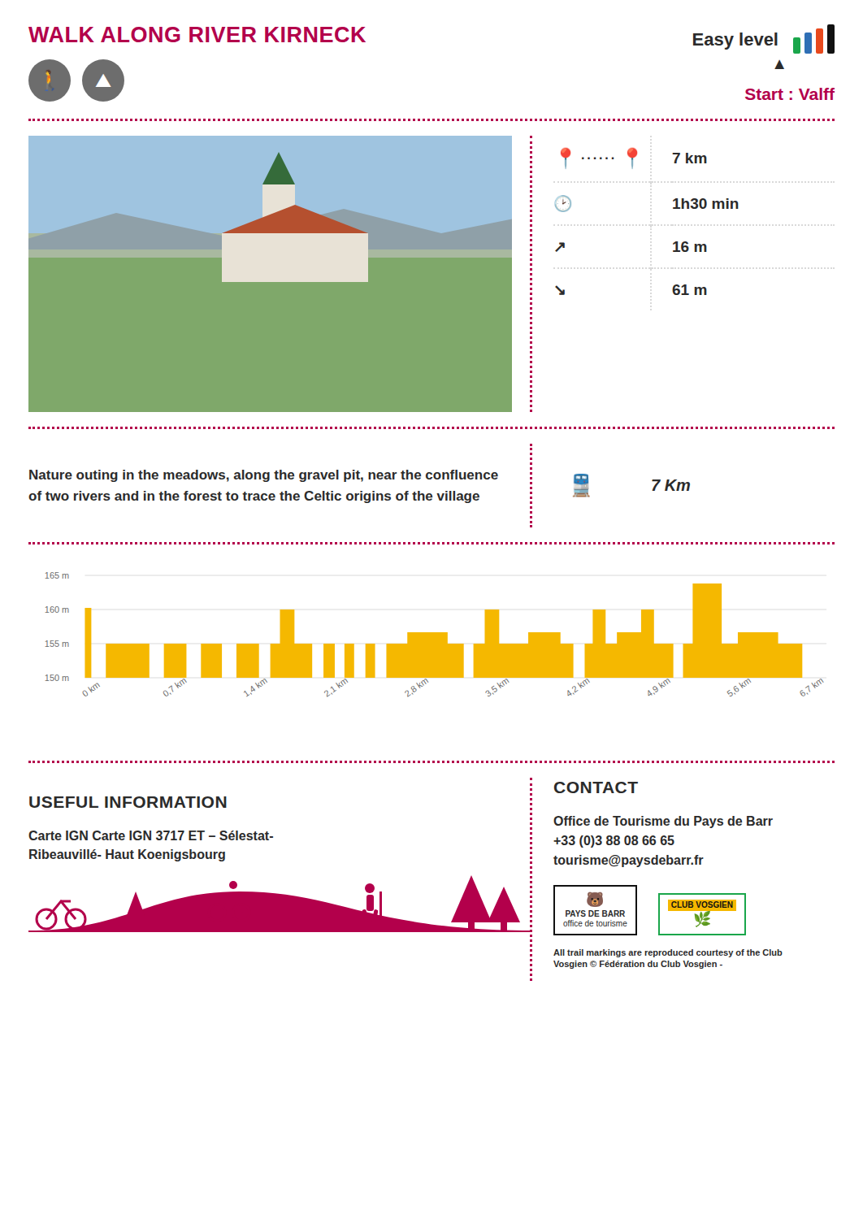Walk along river Kirneck
🚶
⛰
Easy level
▲
Start : Valff
| 📍 ······ 📍 | | 7 km |
| 🕑 | | 1h30 min |
| ↗ | | 16 m |
| ↘ | | 61 m |
Nature outing in the meadows, along the gravel pit, near the confluence of two rivers and in the forest to trace the Celtic origins of the village
🚆 7 Km
165 m 160 m 155 m 150 m 0 km 0,7 km 1,4 km 2,1 km 2,8 km 3,5 km 4,2 km 4,9 km 5,6 km 6,7 km
USEFUL INFORMATION
Carte IGN Carte IGN 3717 ET – Sélestat-
Ribeauvillé- Haut Koenigsbourg
CONTACT
Office de Tourisme du Pays de Barr
+33 (0)3 88 08 66 65
tourisme@paysdebarr.fr
🐻
PAYS DE BARR
office de tourisme
CLUB VOSGIEN
🌿
All trail markings are reproduced courtesy of the Club
Vosgien © Fédération du Club Vosgien -